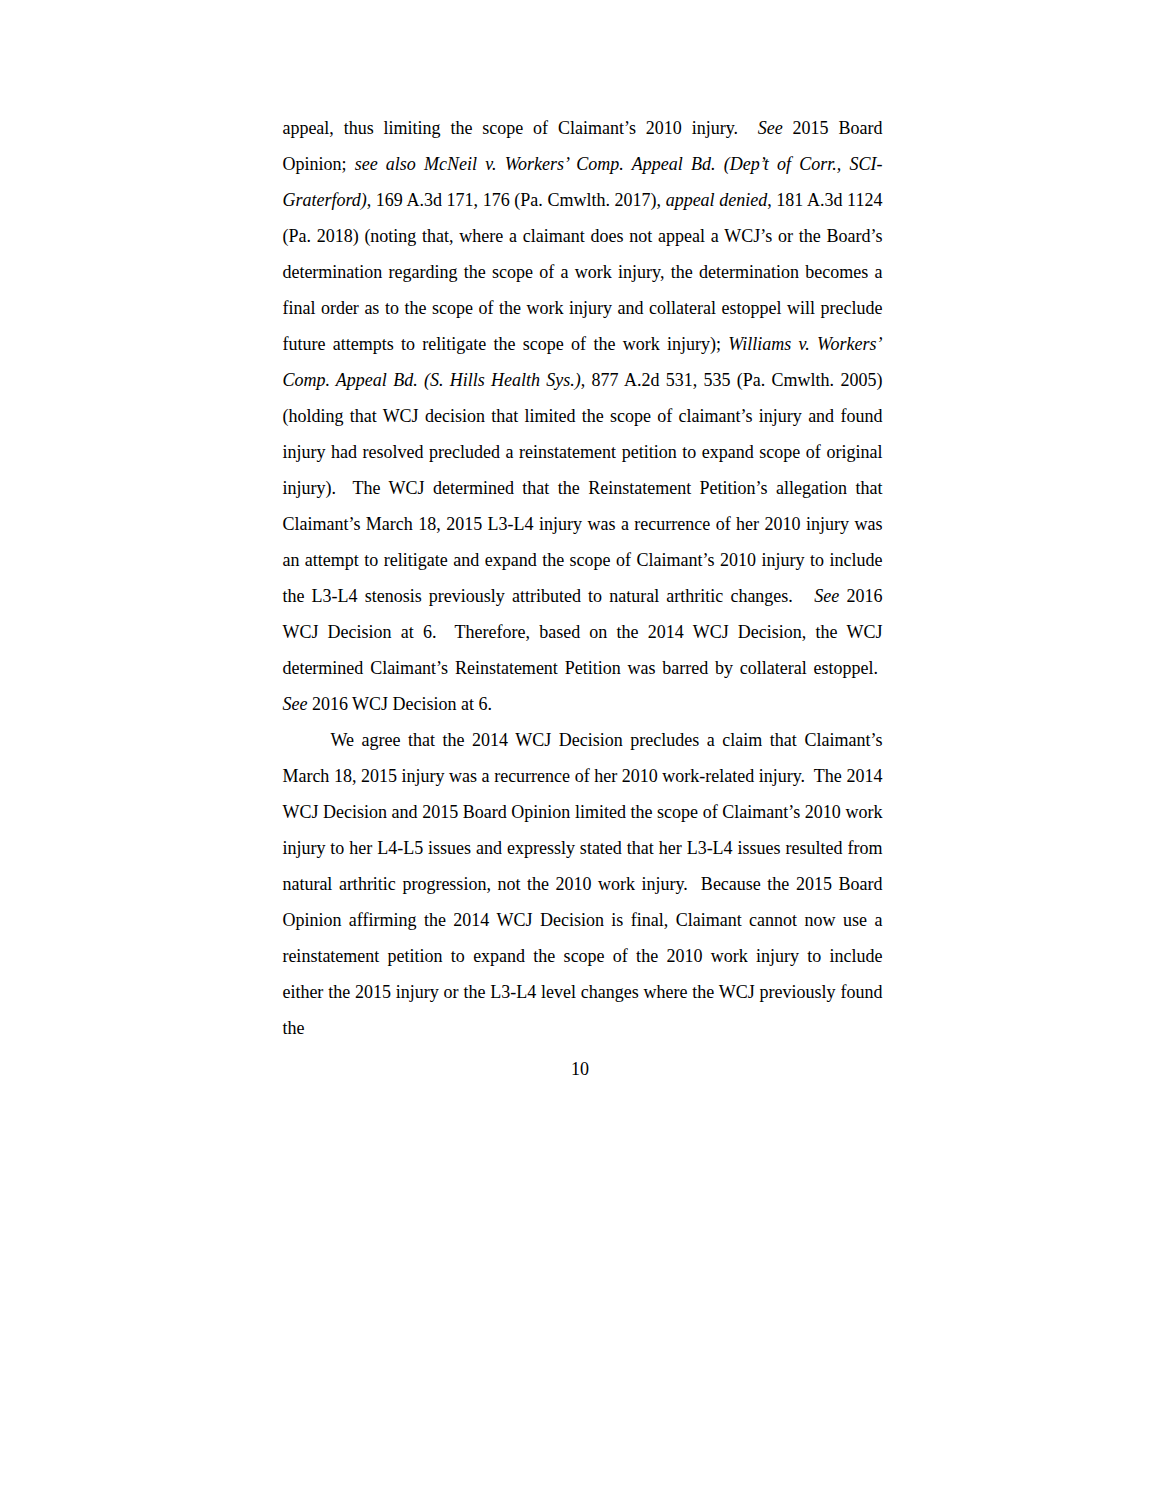appeal, thus limiting the scope of Claimant’s 2010 injury. See 2015 Board Opinion; see also McNeil v. Workers’ Comp. Appeal Bd. (Dep’t of Corr., SCI-Graterford), 169 A.3d 171, 176 (Pa. Cmwlth. 2017), appeal denied, 181 A.3d 1124 (Pa. 2018) (noting that, where a claimant does not appeal a WCJ’s or the Board’s determination regarding the scope of a work injury, the determination becomes a final order as to the scope of the work injury and collateral estoppel will preclude future attempts to relitigate the scope of the work injury); Williams v. Workers’ Comp. Appeal Bd. (S. Hills Health Sys.), 877 A.2d 531, 535 (Pa. Cmwlth. 2005) (holding that WCJ decision that limited the scope of claimant’s injury and found injury had resolved precluded a reinstatement petition to expand scope of original injury). The WCJ determined that the Reinstatement Petition’s allegation that Claimant’s March 18, 2015 L3-L4 injury was a recurrence of her 2010 injury was an attempt to relitigate and expand the scope of Claimant’s 2010 injury to include the L3-L4 stenosis previously attributed to natural arthritic changes. See 2016 WCJ Decision at 6. Therefore, based on the 2014 WCJ Decision, the WCJ determined Claimant’s Reinstatement Petition was barred by collateral estoppel. See 2016 WCJ Decision at 6.
We agree that the 2014 WCJ Decision precludes a claim that Claimant’s March 18, 2015 injury was a recurrence of her 2010 work-related injury. The 2014 WCJ Decision and 2015 Board Opinion limited the scope of Claimant’s 2010 work injury to her L4-L5 issues and expressly stated that her L3-L4 issues resulted from natural arthritic progression, not the 2010 work injury. Because the 2015 Board Opinion affirming the 2014 WCJ Decision is final, Claimant cannot now use a reinstatement petition to expand the scope of the 2010 work injury to include either the 2015 injury or the L3-L4 level changes where the WCJ previously found the
10